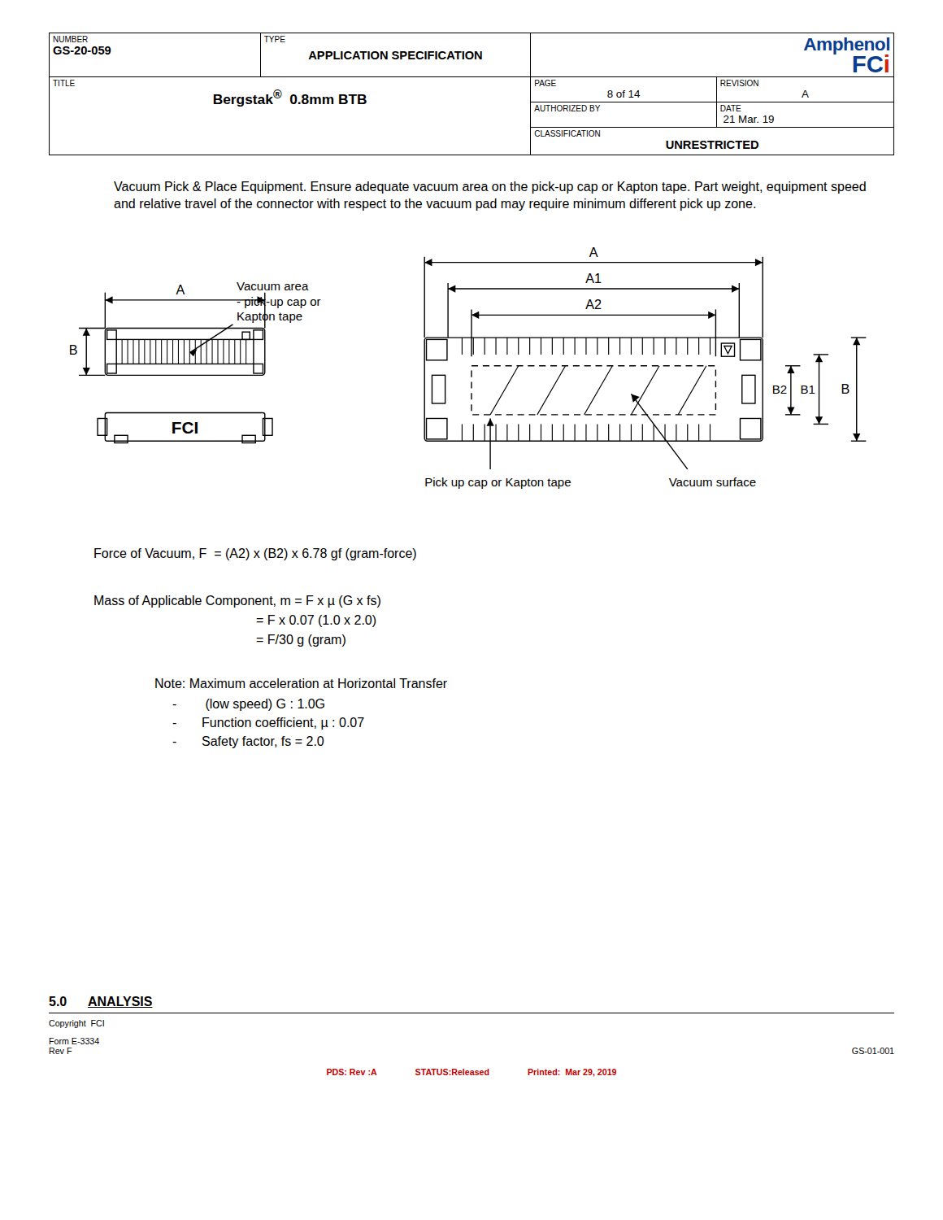| NUMBER GS-20-059 | TYPE APPLICATION SPECIFICATION | Amphenol FC i |
| TITLE Bergstak ® 0.8mm BTB | PAGE 8 of 14 | REVISION A |
| AUTHORIZED BY | DATE 21 Mar. 19 |
| CLASSIFICATION UNRESTRICTED |
Vacuum Pick & Place Equipment. Ensure adequate vacuum area on the pick-up cap or Kapton tape. Part weight, equipment speed and relative travel of the connector with respect to the vacuum pad may require minimum different pick up zone.
A B Vacuum area - pick-up cap or Kapton tape FCI A A1 A2 B2 B1 B Pick up cap or Kapton tape Vacuum surface
Force of Vacuum, F = (A2) x (B2) x 6.78 gf (gram-force)
Mass of Applicable Component, m = F x µ (G x fs)
= F x 0.07 (1.0 x 2.0) = F/30 g (gram)
Note: Maximum acceleration at Horizontal Transfer
- (low speed) G : 1.0G
-Function coefficient, µ : 0.07
-Safety factor, fs = 2.0
5.0 ANALYSIS
| Copyright FCI | |
| Form E-3334 Rev F | GS-01-001 |
PDS: Rev :A STATUS:Released Printed: Mar 29, 2019